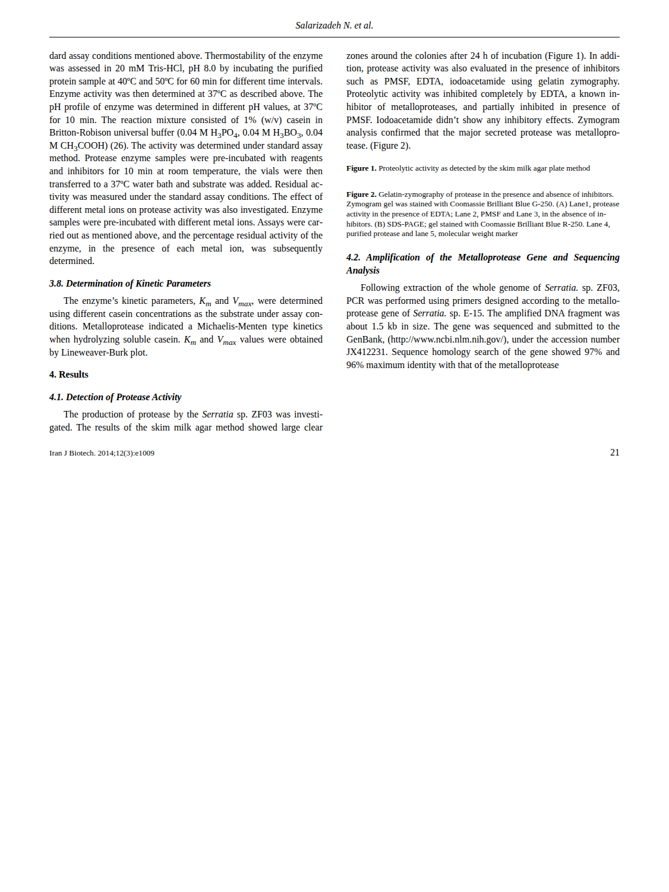Salarizadeh N. et al.
dard assay conditions mentioned above. Thermostability of the enzyme was assessed in 20 mM Tris-HCl, pH 8.0 by incubating the purified protein sample at 40ºC and 50ºC for 60 min for different time intervals. Enzyme activity was then determined at 37ºC as described above. The pH profile of enzyme was determined in different pH values, at 37ºC for 10 min. The reaction mixture consisted of 1% (w/v) casein in Britton-Robison universal buffer (0.04 M H3PO4, 0.04 M H3BO3, 0.04 M CH3COOH) (26). The activity was determined under standard assay method. Protease enzyme samples were pre-incubated with reagents and inhibitors for 10 min at room temperature, the vials were then transferred to a 37ºC water bath and substrate was added. Residual activity was measured under the standard assay conditions. The effect of different metal ions on protease activity was also investigated. Enzyme samples were pre-incubated with different metal ions. Assays were carried out as mentioned above, and the percentage residual activity of the enzyme, in the presence of each metal ion, was subsequently determined.
3.8. Determination of Kinetic Parameters
The enzyme’s kinetic parameters, Km and Vmax, were determined using different casein concentrations as the substrate under assay conditions. Metalloprotease indicated a Michaelis-Menten type kinetics when hydrolyzing soluble casein. Km and Vmax values were obtained by Lineweaver-Burk plot.
4. Results
4.1. Detection of Protease Activity
The production of protease by the Serratia sp. ZF03 was investigated. The results of the skim milk agar method showed large clear zones around the colonies after 24 h of incubation (Figure 1). In addition, protease activity was also evaluated in the presence of inhibitors such as PMSF, EDTA, iodoacetamide using gelatin zymography. Proteolytic activity was inhibited completely by EDTA, a known inhibitor of metalloproteases, and partially inhibited in presence of PMSF. Iodoacetamide didn’t show any inhibitory effects. Zymogram analysis confirmed that the major secreted protease was metalloprotease. (Figure 2).
Figure 1. Proteolytic activity as detected by the skim milk agar plate method
Figure 2. Gelatin-zymography of protease in the presence and absence of inhibitors. Zymogram gel was stained with Coomassie Brilliant Blue G-250. (A) Lane1, protease activity in the presence of EDTA; Lane 2, PMSF and Lane 3, in the absence of inhibitors. (B) SDS-PAGE; gel stained with Coomassie Brilliant Blue R-250. Lane 4, purified protease and lane 5, molecular weight marker
4.2. Amplification of the Metalloprotease Gene and Sequencing Analysis
Following extraction of the whole genome of Serratia. sp. ZF03, PCR was performed using primers designed according to the metalloprotease gene of Serratia. sp. E-15. The amplified DNA fragment was about 1.5 kb in size. The gene was sequenced and submitted to the GenBank, (http://www.ncbi.nlm.nih.gov/), under the accession number JX412231. Sequence homology search of the gene showed 97% and 96% maximum identity with that of the metalloprotease
Iran J Biotech. 2014;12(3):e1009 21